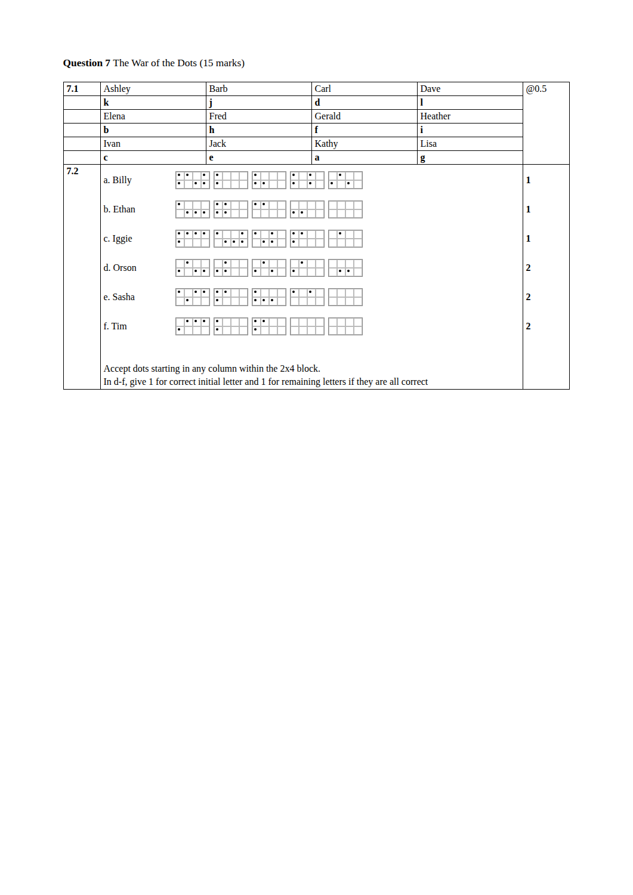Question 7 The War of the Dots (15 marks)
| 7.1 | Ashley | Barb | Carl | Dave | @0.5 |
| | k | j | d | l |
| | Elena | Fred | Gerald | Heather |
| | b | h | f | i |
| | Ivan | Jack | Kathy | Lisa |
| | c | e | a | g |
| 7.2 | a. Billy b. Ethan c. Iggie d. Orson e. Sasha f. Tim Accept dots starting in any column within the 2x4 block. In d-f, give 1 for correct initial letter and 1 for remaining letters if they are all correct | 1 1 1 2 2 2 |